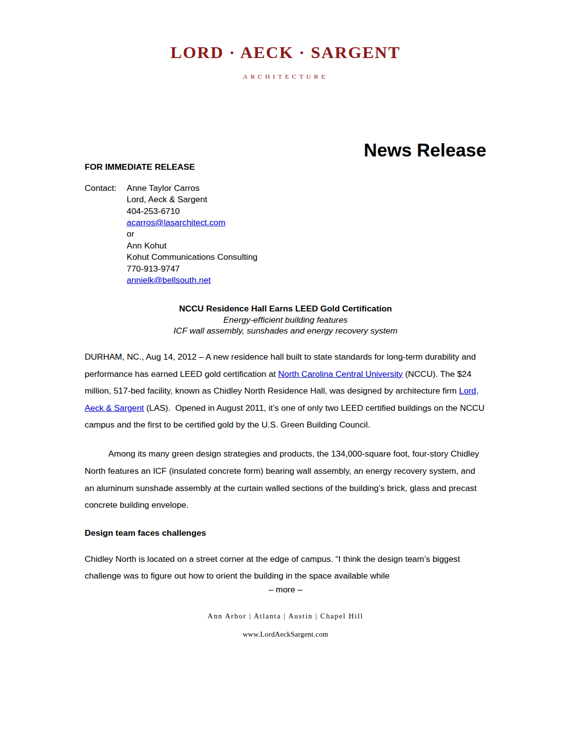LORD · AECK · SARGENT
ARCHITECTURE
News Release
FOR IMMEDIATE RELEASE
| Contact: | Anne Taylor Carros |
| | Lord, Aeck & Sargent |
| | 404-253-6710 |
| | acarros@lasarchitect.com |
| | or |
| | Ann Kohut |
| | Kohut Communications Consulting |
| | 770-913-9747 |
| | annielk@bellsouth.net |
NCCU Residence Hall Earns LEED Gold Certification
Energy-efficient building features
ICF wall assembly, sunshades and energy recovery system
DURHAM, NC., Aug 14, 2012 – A new residence hall built to state standards for long-term durability and performance has earned LEED gold certification at North Carolina Central University (NCCU). The $24 million, 517-bed facility, known as Chidley North Residence Hall, was designed by architecture firm Lord, Aeck & Sargent (LAS). Opened in August 2011, it’s one of only two LEED certified buildings on the NCCU campus and the first to be certified gold by the U.S. Green Building Council.
Among its many green design strategies and products, the 134,000-square foot, four-story Chidley North features an ICF (insulated concrete form) bearing wall assembly, an energy recovery system, and an aluminum sunshade assembly at the curtain walled sections of the building’s brick, glass and precast concrete building envelope.
Design team faces challenges
Chidley North is located on a street corner at the edge of campus. “I think the design team’s biggest challenge was to figure out how to orient the building in the space available while
– more –
Ann Arbor | Atlanta | Austin | Chapel Hill
www.LordAeckSargent.com